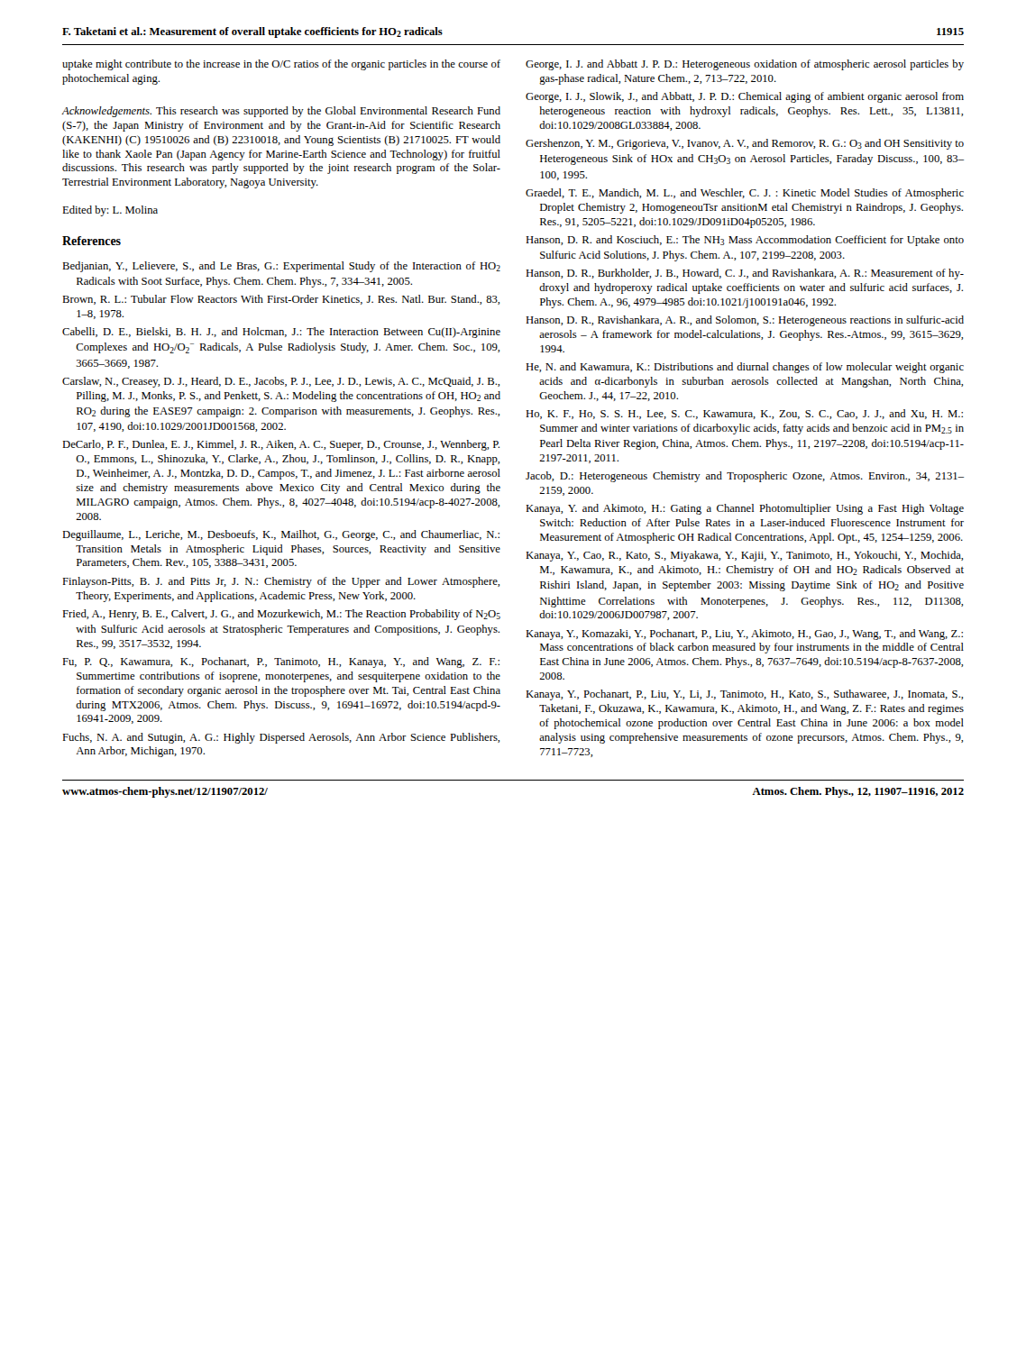F. Taketani et al.: Measurement of overall uptake coefficients for HO2 radicals
11915
uptake might contribute to the increase in the O/C ratios of the organic particles in the course of photochemical aging.
Acknowledgements. This research was supported by the Global Environmental Research Fund (S-7), the Japan Ministry of Environment and by the Grant-in-Aid for Scientific Research (KAKENHI) (C) 19510026 and (B) 22310018, and Young Scientists (B) 21710025. FT would like to thank Xaole Pan (Japan Agency for Marine-Earth Science and Technology) for fruitful discussions. This research was partly supported by the joint research program of the Solar-Terrestrial Environment Laboratory, Nagoya University.
Edited by: L. Molina
References
Bedjanian, Y., Lelievere, S., and Le Bras, G.: Experimental Study of the Interaction of HO2 Radicals with Soot Surface, Phys. Chem. Chem. Phys., 7, 334–341, 2005.
Brown, R. L.: Tubular Flow Reactors With First-Order Kinetics, J. Res. Natl. Bur. Stand., 83, 1–8, 1978.
Cabelli, D. E., Bielski, B. H. J., and Holcman, J.: The Interaction Between Cu(II)-Arginine Complexes and HO2/O2− Radicals, A Pulse Radiolysis Study, J. Amer. Chem. Soc., 109, 3665–3669, 1987.
Carslaw, N., Creasey, D. J., Heard, D. E., Jacobs, P. J., Lee, J. D., Lewis, A. C., McQuaid, J. B., Pilling, M. J., Monks, P. S., and Penkett, S. A.: Modeling the concentrations of OH, HO2 and RO2 during the EASE97 campaign: 2. Comparison with measurements, J. Geophys. Res., 107, 4190, doi:10.1029/2001JD001568, 2002.
DeCarlo, P. F., Dunlea, E. J., Kimmel, J. R., Aiken, A. C., Sueper, D., Crounse, J., Wennberg, P. O., Emmons, L., Shinozuka, Y., Clarke, A., Zhou, J., Tomlinson, J., Collins, D. R., Knapp, D., Weinheimer, A. J., Montzka, D. D., Campos, T., and Jimenez, J. L.: Fast airborne aerosol size and chemistry measurements above Mexico City and Central Mexico during the MILAGRO campaign, Atmos. Chem. Phys., 8, 4027–4048, doi:10.5194/acp-8-4027-2008, 2008.
Deguillaume, L., Leriche, M., Desboeufs, K., Mailhot, G., George, C., and Chaumerliac, N.: Transition Metals in Atmospheric Liquid Phases, Sources, Reactivity and Sensitive Parameters, Chem. Rev., 105, 3388–3431, 2005.
Finlayson-Pitts, B. J. and Pitts Jr, J. N.: Chemistry of the Upper and Lower Atmosphere, Theory, Experiments, and Applications, Academic Press, New York, 2000.
Fried, A., Henry, B. E., Calvert, J. G., and Mozurkewich, M.: The Reaction Probability of N2O5 with Sulfuric Acid aerosols at Stratospheric Temperatures and Compositions, J. Geophys. Res., 99, 3517–3532, 1994.
Fu, P. Q., Kawamura, K., Pochanart, P., Tanimoto, H., Kanaya, Y., and Wang, Z. F.: Summertime contributions of isoprene, monoterpenes, and sesquiterpene oxidation to the formation of secondary organic aerosol in the troposphere over Mt. Tai, Central East China during MTX2006, Atmos. Chem. Phys. Discuss., 9, 16941–16972, doi:10.5194/acpd-9-16941-2009, 2009.
Fuchs, N. A. and Sutugin, A. G.: Highly Dispersed Aerosols, Ann Arbor Science Publishers, Ann Arbor, Michigan, 1970.
George, I. J. and Abbatt J. P. D.: Heterogeneous oxidation of atmospheric aerosol particles by gas-phase radical, Nature Chem., 2, 713–722, 2010.
George, I. J., Slowik, J., and Abbatt, J. P. D.: Chemical aging of ambient organic aerosol from heterogeneous reaction with hydroxyl radicals, Geophys. Res. Lett., 35, L13811, doi:10.1029/2008GL033884, 2008.
Gershenzon, Y. M., Grigorieva, V., Ivanov, A. V., and Remorov, R. G.: O3 and OH Sensitivity to Heterogeneous Sink of HOx and CH3O3 on Aerosol Particles, Faraday Discuss., 100, 83–100, 1995.
Graedel, T. E., Mandich, M. L., and Weschler, C. J. : Kinetic Model Studies of Atmospheric Droplet Chemistry 2, HomogeneouTsr ansitionM etal Chemistryi n Raindrops, J. Geophys. Res., 91, 5205–5221, doi:10.1029/JD091iD04p05205, 1986.
Hanson, D. R. and Kosciuch, E.: The NH3 Mass Accommodation Coefficient for Uptake onto Sulfuric Acid Solutions, J. Phys. Chem. A., 107, 2199–2208, 2003.
Hanson, D. R., Burkholder, J. B., Howard, C. J., and Ravishankara, A. R.: Measurement of hydroxyl and hydroperoxy radical uptake coefficients on water and sulfuric acid surfaces, J. Phys. Chem. A., 96, 4979–4985 doi:10.1021/j100191a046, 1992.
Hanson, D. R., Ravishankara, A. R., and Solomon, S.: Heterogeneous reactions in sulfuric-acid aerosols – A framework for model-calculations, J. Geophys. Res.-Atmos., 99, 3615–3629, 1994.
He, N. and Kawamura, K.: Distributions and diurnal changes of low molecular weight organic acids and α-dicarbonyls in suburban aerosols collected at Mangshan, North China, Geochem. J., 44, 17–22, 2010.
Ho, K. F., Ho, S. S. H., Lee, S. C., Kawamura, K., Zou, S. C., Cao, J. J., and Xu, H. M.: Summer and winter variations of dicarboxylic acids, fatty acids and benzoic acid in PM2.5 in Pearl Delta River Region, China, Atmos. Chem. Phys., 11, 2197–2208, doi:10.5194/acp-11-2197-2011, 2011.
Jacob, D.: Heterogeneous Chemistry and Tropospheric Ozone, Atmos. Environ., 34, 2131–2159, 2000.
Kanaya, Y. and Akimoto, H.: Gating a Channel Photomultiplier Using a Fast High Voltage Switch: Reduction of After Pulse Rates in a Laser-induced Fluorescence Instrument for Measurement of Atmospheric OH Radical Concentrations, Appl. Opt., 45, 1254–1259, 2006.
Kanaya, Y., Cao, R., Kato, S., Miyakawa, Y., Kajii, Y., Tanimoto, H., Yokouchi, Y., Mochida, M., Kawamura, K., and Akimoto, H.: Chemistry of OH and HO2 Radicals Observed at Rishiri Island, Japan, in September 2003: Missing Daytime Sink of HO2 and Positive Nighttime Correlations with Monoterpenes, J. Geophys. Res., 112, D11308, doi:10.1029/2006JD007987, 2007.
Kanaya, Y., Komazaki, Y., Pochanart, P., Liu, Y., Akimoto, H., Gao, J., Wang, T., and Wang, Z.: Mass concentrations of black carbon measured by four instruments in the middle of Central East China in June 2006, Atmos. Chem. Phys., 8, 7637–7649, doi:10.5194/acp-8-7637-2008, 2008.
Kanaya, Y., Pochanart, P., Liu, Y., Li, J., Tanimoto, H., Kato, S., Suthawaree, J., Inomata, S., Taketani, F., Okuzawa, K., Kawamura, K., Akimoto, H., and Wang, Z. F.: Rates and regimes of photochemical ozone production over Central East China in June 2006: a box model analysis using comprehensive measurements of ozone precursors, Atmos. Chem. Phys., 9, 7711–7723,
www.atmos-chem-phys.net/12/11907/2012/
Atmos. Chem. Phys., 12, 11907–11916, 2012